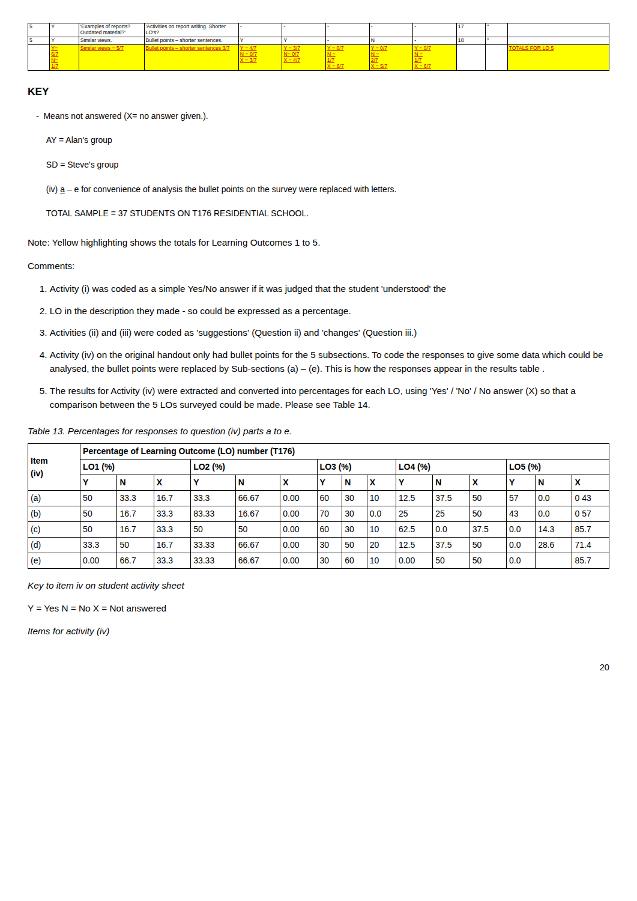| 5 | Y | 'Examples of reports? Outdated material?' | 'Activities on report writing. Shorter LO's? | - | - | - | - | - | 17 | " | |
| 5 | Y | Similar views. | Bullet points – shorter sentences. | Y | Y | - | N | - | 18 | " | |
| | Y= 6/7 N= 1/7 | Similar views = 5/7 | Bullet points – shorter sentences 3/7 | Y = 4/7 N = 0/7 X = 3/7 | Y = 3/7 N= 0/7 X = 4/7 | Y = 0/7 N = 1/7 X = 6/7 | Y = 0/7 N = 2/7 X = 5/7 | Y = 0/7 N = 1/7 X = 6/7 | | | TOTALS FOR LO 5 |
KEY
- Means not answered (X= no answer given.).
AY = Alan's group
SD = Steve's group
(iv) a – e for convenience of analysis the bullet points on the survey were replaced with letters.
TOTAL SAMPLE = 37 STUDENTS ON T176 RESIDENTIAL SCHOOL.
Note: Yellow highlighting shows the totals for Learning Outcomes 1 to 5.
Comments:
Activity (i) was coded as a simple Yes/No answer if it was judged that the student 'understood' the
LO in the description they made - so could be expressed as a percentage.
Activities (ii) and (iii) were coded as 'suggestions' (Question ii) and 'changes' (Question iii.)
Activity (iv) on the original handout only had bullet points for the 5 subsections. To code the responses to give some data which could be analysed, the bullet points were replaced by Sub-sections (a) – (e). This is how the responses appear in the results table .
The results for Activity (iv) were extracted and converted into percentages for each LO, using 'Yes' / 'No' / No answer (X) so that a comparison between the 5 LOs surveyed could be made. Please see Table 14.
Table 13. Percentages for responses to question (iv) parts a to e.
| Item (iv) | Percentage of Learning Outcome (LO) number (T176) |
| --- | --- |
| LO1 (%) | LO2 (%) | LO3 (%) | LO4 (%) | LO5 (%) |
| Y | N | X | Y | N | X | Y | N | X | Y | N | X | Y | N | X |
| (a) | 50 | 33.3 | 16.7 | 33.3 | 66.67 | 0.00 | 60 | 30 | 10 | 12.5 | 37.5 | 50 | 57 | 0.0 | 0 43 |
| (b) | 50 | 16.7 | 33.3 | 83.33 | 16.67 | 0.00 | 70 | 30 | 0.0 | 25 | 25 | 50 | 43 | 0.0 | 0 57 |
| (c) | 50 | 16.7 | 33.3 | 50 | 50 | 0.00 | 60 | 30 | 10 | 62.5 | 0.0 | 37.5 | 0.0 | 14.3 | 85.7 |
| (d) | 33.3 | 50 | 16.7 | 33.33 | 66.67 | 0.00 | 30 | 50 | 20 | 12.5 | 37.5 | 50 | 0.0 | 28.6 | 71.4 |
| (e) | 0.00 | 66.7 | 33.3 | 33.33 | 66.67 | 0.00 | 30 | 60 | 10 | 0.00 | 50 | 50 | 0.0 | | 85.7 |
Key to item iv on student activity sheet
Y = Yes N = No X = Not answered
Items for activity (iv)
20